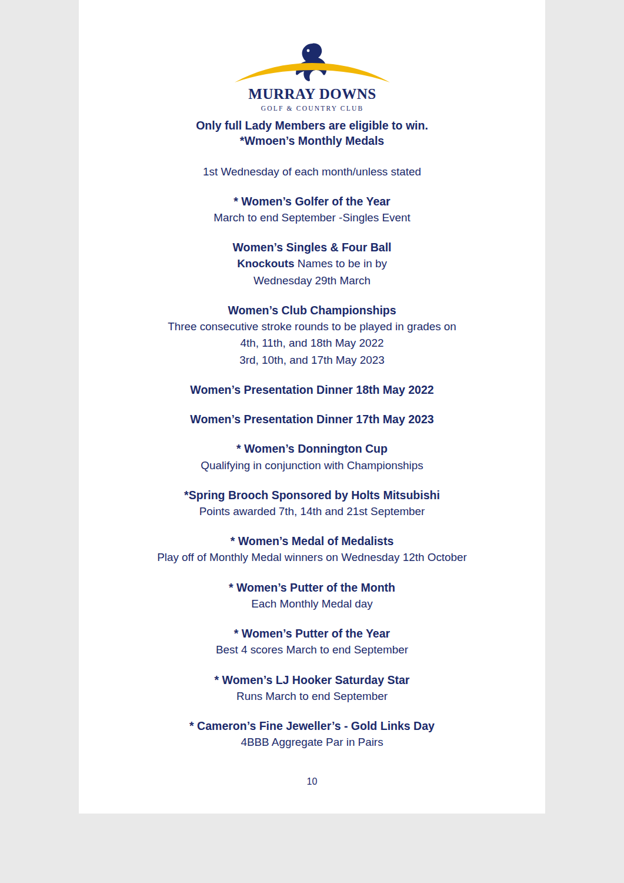MURRAY DOWNS GOLF & COUNTRY CLUB
Only full Lady Members are eligible to win.
*Wmoen’s Monthly Medals
1st Wednesday of each month/unless stated
* Women’s Golfer of the Year
March to end September -Singles Event
Women’s Singles & Four Ball
Knockouts Names to be in by
Wednesday 29th March
Women’s Club Championships
Three consecutive stroke rounds to be played in grades on
4th, 11th, and 18th May 2022
3rd, 10th, and 17th May 2023
Women’s Presentation Dinner 18th May 2022
Women’s Presentation Dinner 17th May 2023
* Women’s Donnington Cup
Qualifying in conjunction with Championships
*Spring Brooch Sponsored by Holts Mitsubishi
Points awarded 7th, 14th and 21st September
* Women’s Medal of Medalists
Play off of Monthly Medal winners on Wednesday 12th October
* Women’s Putter of the Month
Each Monthly Medal day
* Women’s Putter of the Year
Best 4 scores March to end September
* Women’s LJ Hooker Saturday Star
Runs March to end September
* Cameron’s Fine Jeweller’s - Gold Links Day
4BBB Aggregate Par in Pairs
10